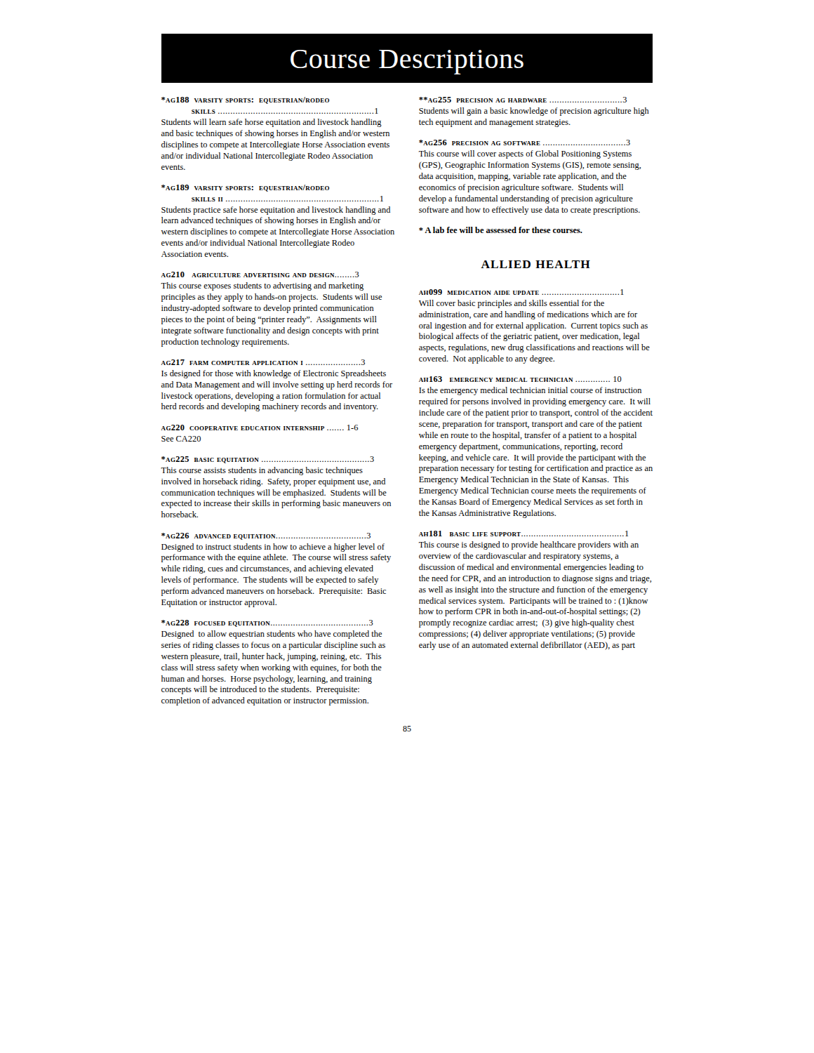Course Descriptions
*ag188 varsity sports: equestrian/rodeo skills .............................................................. 1 Students will learn safe horse equitation and livestock handling and basic techniques of showing horses in English and/or western disciplines to compete at Intercollegiate Horse Association events and/or individual National Intercollegiate Rodeo Association events.
*ag189 varsity sports: equestrian/rodeo skills ii ............................................................. 1 Students practice safe horse equitation and livestock handling and learn advanced techniques of showing horses in English and/or western disciplines to compete at Intercollegiate Horse Association events and/or individual National Intercollegiate Rodeo Association events.
ag210 agriculture advertising and design........ 3
This course exposes students to advertising and marketing principles as they apply to hands-on projects. Students will use industry-adopted software to develop printed communication pieces to the point of being “printer ready”. Assignments will integrate software functionality and design concepts with print production technology requirements.
ag217 farm computer application i ...................... 3
Is designed for those with knowledge of Electronic Spreadsheets and Data Management and will involve setting up herd records for livestock operations, developing a ration formulation for actual herd records and developing machinery records and inventory.
ag220 cooperative education internship ....... 1-6
See CA220
*ag225 basic equitation ........................................... 3
This course assists students in advancing basic techniques involved in horseback riding. Safety, proper equipment use, and communication techniques will be emphasized. Students will be expected to increase their skills in performing basic maneuvers on horseback.
*ag226 advanced equitation.................................... 3
Designed to instruct students in how to achieve a higher level of performance with the equine athlete. The course will stress safety while riding, cues and circumstances, and achieving elevated levels of performance. The students will be expected to safely perform advanced maneuvers on horseback. Prerequisite: Basic Equitation or instructor approval.
*ag228 focused equitation....................................... 3
Designed to allow equestrian students who have completed the series of riding classes to focus on a particular discipline such as western pleasure, trail, hunter hack, jumping, reining, etc. This class will stress safety when working with equines, for both the human and horses. Horse psychology, learning, and training concepts will be introduced to the students. Prerequisite: completion of advanced equitation or instructor permission.
**ag255 precision ag hardware ............................. 3
Students will gain a basic knowledge of precision agriculture high tech equipment and management strategies.
*ag256 precision ag software ................................. 3
This course will cover aspects of Global Positioning Systems (GPS), Geographic Information Systems (GIS), remote sensing, data acquisition, mapping, variable rate application, and the economics of precision agriculture software. Students will develop a fundamental understanding of precision agriculture software and how to effectively use data to create prescriptions.
* A lab fee will be assessed for these courses.
ALLIED HEALTH
ah099 medication aide update ............................... 1
Will cover basic principles and skills essential for the administration, care and handling of medications which are for oral ingestion and for external application. Current topics such as biological affects of the geriatric patient, over medication, legal aspects, regulations, new drug classifications and reactions will be covered. Not applicable to any degree.
ah163 emergency medical technician .............. 10
Is the emergency medical technician initial course of instruction required for persons involved in providing emergency care. It will include care of the patient prior to transport, control of the accident scene, preparation for transport, transport and care of the patient while en route to the hospital, transfer of a patient to a hospital emergency department, communications, reporting, record keeping, and vehicle care. It will provide the participant with the preparation necessary for testing for certification and practice as an Emergency Medical Technician in the State of Kansas. This Emergency Medical Technician course meets the requirements of the Kansas Board of Emergency Medical Services as set forth in the Kansas Administrative Regulations.
ah181 basic life support......................................... 1
This course is designed to provide healthcare providers with an overview of the cardiovascular and respiratory systems, a discussion of medical and environmental emergencies leading to the need for CPR, and an introduction to diagnose signs and triage, as well as insight into the structure and function of the emergency medical services system. Participants will be trained to : (1)know how to perform CPR in both in-and-out-of-hospital settings; (2) promptly recognize cardiac arrest; (3) give high-quality chest compressions; (4) deliver appropriate ventilations; (5) provide early use of an automated external defibrillator (AED), as part
85